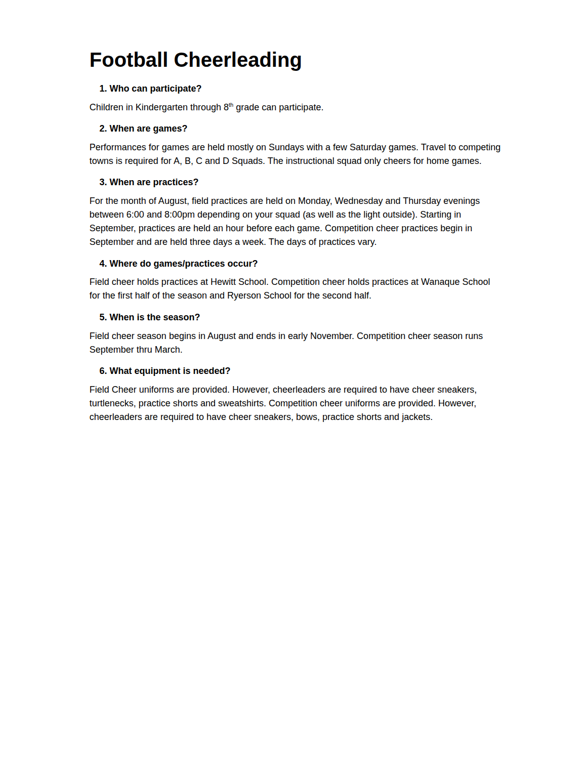Football Cheerleading
Who can participate?
Children in Kindergarten through 8th grade can participate.
When are games?
Performances for games are held mostly on Sundays with a few Saturday games. Travel to competing towns is required for A, B, C and D Squads. The instructional squad only cheers for home games.
When are practices?
For the month of August, field practices are held on Monday, Wednesday and Thursday evenings between 6:00 and 8:00pm depending on your squad (as well as the light outside). Starting in September, practices are held an hour before each game. Competition cheer practices begin in September and are held three days a week. The days of practices vary.
Where do games/practices occur?
Field cheer holds practices at Hewitt School. Competition cheer holds practices at Wanaque School for the first half of the season and Ryerson School for the second half.
When is the season?
Field cheer season begins in August and ends in early November. Competition cheer season runs September thru March.
What equipment is needed?
Field Cheer uniforms are provided. However, cheerleaders are required to have cheer sneakers, turtlenecks, practice shorts and sweatshirts. Competition cheer uniforms are provided. However, cheerleaders are required to have cheer sneakers, bows, practice shorts and jackets.